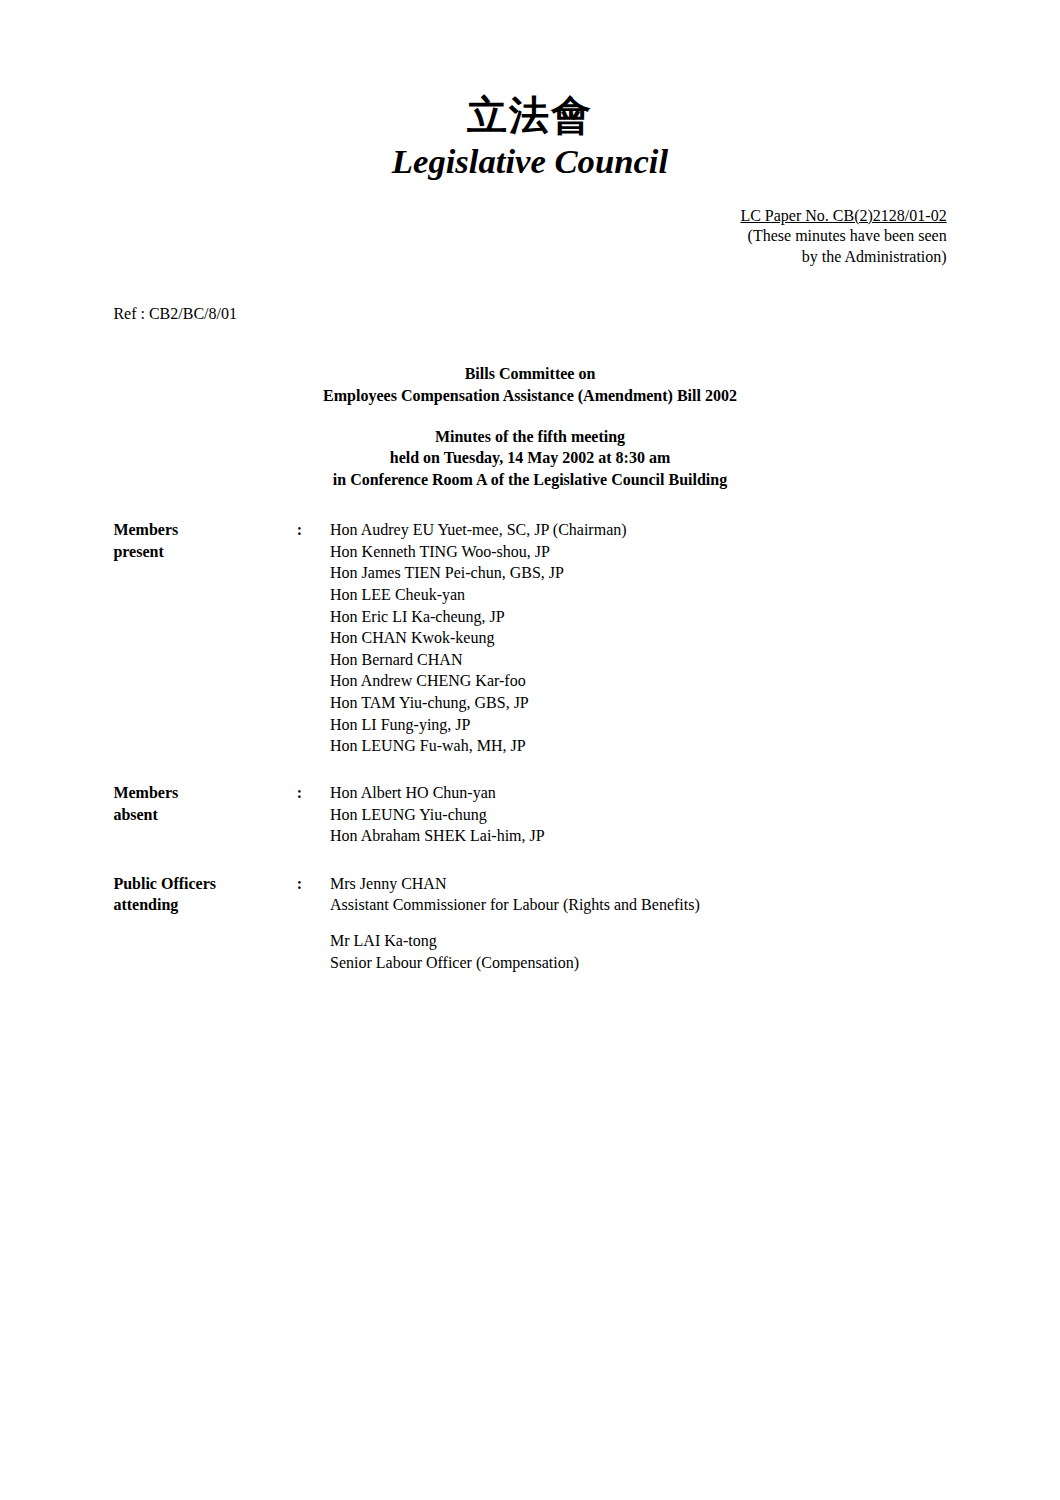立法會
Legislative Council
LC Paper No. CB(2)2128/01-02 (These minutes have been seen by the Administration)
Ref : CB2/BC/8/01
Bills Committee on
Employees Compensation Assistance (Amendment) Bill 2002
Minutes of the fifth meeting
held on Tuesday, 14 May 2002 at 8:30 am
in Conference Room A of the Legislative Council Building
| Members present | : | Hon Audrey EU Yuet-mee, SC, JP (Chairman) Hon Kenneth TING Woo-shou, JP Hon James TIEN Pei-chun, GBS, JP Hon LEE Cheuk-yan Hon Eric LI Ka-cheung, JP Hon CHAN Kwok-keung Hon Bernard CHAN Hon Andrew CHENG Kar-foo Hon TAM Yiu-chung, GBS, JP Hon LI Fung-ying, JP Hon LEUNG Fu-wah, MH, JP |
| Members absent | : | Hon Albert HO Chun-yan Hon LEUNG Yiu-chung Hon Abraham SHEK Lai-him, JP |
| Public Officers attending | : | Mrs Jenny CHAN Assistant Commissioner for Labour (Rights and Benefits) Mr LAI Ka-tong Senior Labour Officer (Compensation) |